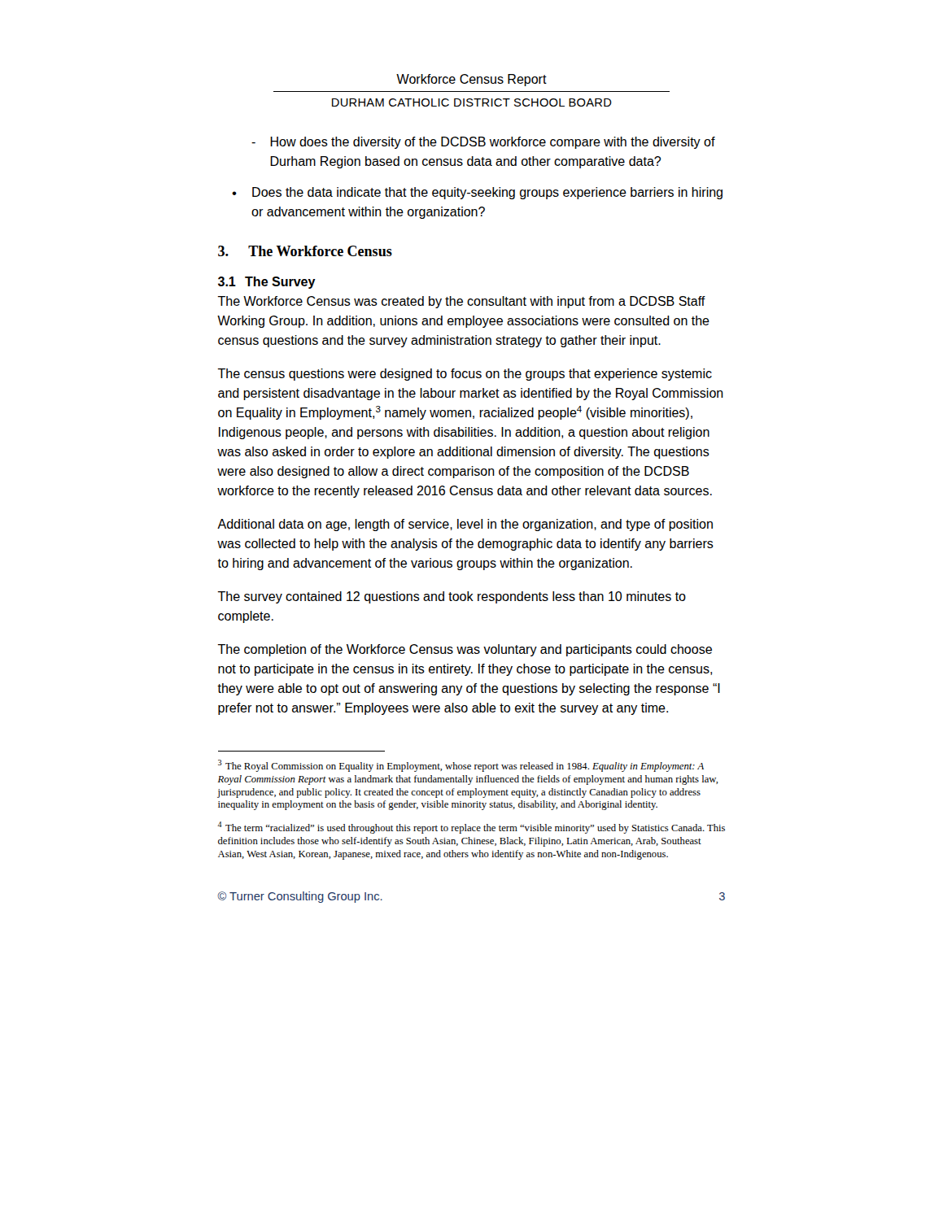Workforce Census Report
DURHAM CATHOLIC DISTRICT SCHOOL BOARD
How does the diversity of the DCDSB workforce compare with the diversity of Durham Region based on census data and other comparative data?
Does the data indicate that the equity-seeking groups experience barriers in hiring or advancement within the organization?
3. The Workforce Census
3.1 The Survey
The Workforce Census was created by the consultant with input from a DCDSB Staff Working Group. In addition, unions and employee associations were consulted on the census questions and the survey administration strategy to gather their input.
The census questions were designed to focus on the groups that experience systemic and persistent disadvantage in the labour market as identified by the Royal Commission on Equality in Employment,3 namely women, racialized people4 (visible minorities), Indigenous people, and persons with disabilities. In addition, a question about religion was also asked in order to explore an additional dimension of diversity. The questions were also designed to allow a direct comparison of the composition of the DCDSB workforce to the recently released 2016 Census data and other relevant data sources.
Additional data on age, length of service, level in the organization, and type of position was collected to help with the analysis of the demographic data to identify any barriers to hiring and advancement of the various groups within the organization.
The survey contained 12 questions and took respondents less than 10 minutes to complete.
The completion of the Workforce Census was voluntary and participants could choose not to participate in the census in its entirety. If they chose to participate in the census, they were able to opt out of answering any of the questions by selecting the response “I prefer not to answer.” Employees were also able to exit the survey at any time.
3 The Royal Commission on Equality in Employment, whose report was released in 1984. Equality in Employment: A Royal Commission Report was a landmark that fundamentally influenced the fields of employment and human rights law, jurisprudence, and public policy. It created the concept of employment equity, a distinctly Canadian policy to address inequality in employment on the basis of gender, visible minority status, disability, and Aboriginal identity.
4 The term “racialized” is used throughout this report to replace the term “visible minority” used by Statistics Canada. This definition includes those who self-identify as South Asian, Chinese, Black, Filipino, Latin American, Arab, Southeast Asian, West Asian, Korean, Japanese, mixed race, and others who identify as non-White and non-Indigenous.
© Turner Consulting Group Inc. 3